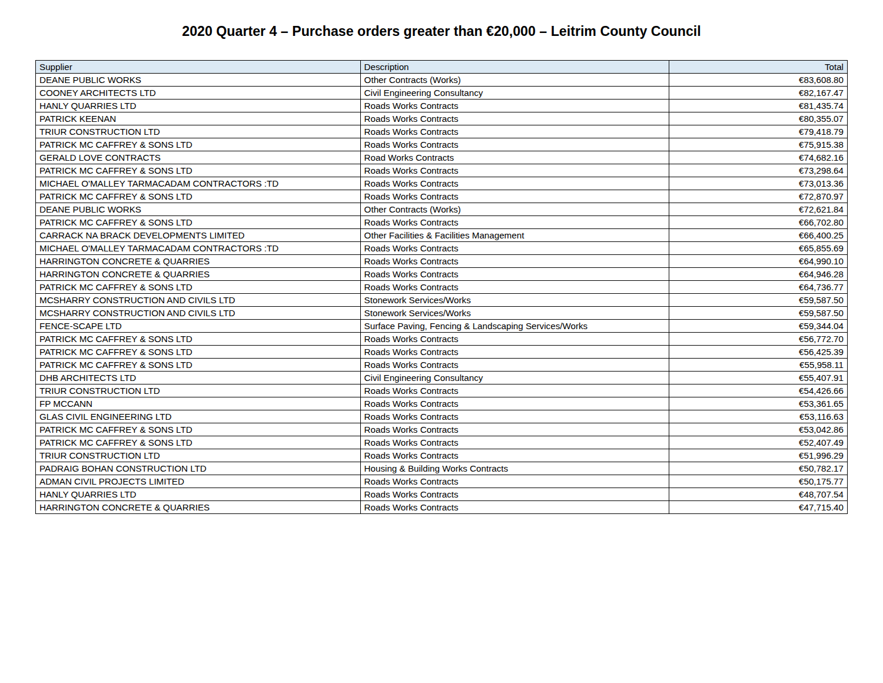2020 Quarter 4 – Purchase orders greater than €20,000 – Leitrim County Council
| Supplier | Description | Total |
| --- | --- | --- |
| DEANE PUBLIC WORKS | Other Contracts (Works) | €83,608.80 |
| COONEY ARCHITECTS LTD | Civil Engineering Consultancy | €82,167.47 |
| HANLY QUARRIES LTD | Roads Works Contracts | €81,435.74 |
| PATRICK KEENAN | Roads Works Contracts | €80,355.07 |
| TRIUR CONSTRUCTION LTD | Roads Works Contracts | €79,418.79 |
| PATRICK MC CAFFREY & SONS LTD | Roads Works Contracts | €75,915.38 |
| GERALD LOVE CONTRACTS | Road Works Contracts | €74,682.16 |
| PATRICK MC CAFFREY & SONS LTD | Roads Works Contracts | €73,298.64 |
| MICHAEL O'MALLEY TARMACADAM CONTRACTORS :TD | Roads Works Contracts | €73,013.36 |
| PATRICK MC CAFFREY & SONS LTD | Roads Works Contracts | €72,870.97 |
| DEANE PUBLIC WORKS | Other Contracts (Works) | €72,621.84 |
| PATRICK MC CAFFREY & SONS LTD | Roads Works Contracts | €66,702.80 |
| CARRACK NA BRACK DEVELOPMENTS LIMITED | Other Facilities & Facilities Management | €66,400.25 |
| MICHAEL O'MALLEY TARMACADAM CONTRACTORS :TD | Roads Works Contracts | €65,855.69 |
| HARRINGTON CONCRETE & QUARRIES | Roads Works Contracts | €64,990.10 |
| HARRINGTON CONCRETE & QUARRIES | Roads Works Contracts | €64,946.28 |
| PATRICK MC CAFFREY & SONS LTD | Roads Works Contracts | €64,736.77 |
| MCSHARRY CONSTRUCTION AND CIVILS LTD | Stonework Services/Works | €59,587.50 |
| MCSHARRY CONSTRUCTION AND CIVILS LTD | Stonework Services/Works | €59,587.50 |
| FENCE-SCAPE LTD | Surface Paving, Fencing & Landscaping Services/Works | €59,344.04 |
| PATRICK MC CAFFREY & SONS LTD | Roads Works Contracts | €56,772.70 |
| PATRICK MC CAFFREY & SONS LTD | Roads Works Contracts | €56,425.39 |
| PATRICK MC CAFFREY & SONS LTD | Roads Works Contracts | €55,958.11 |
| DHB ARCHITECTS LTD | Civil Engineering Consultancy | €55,407.91 |
| TRIUR CONSTRUCTION LTD | Roads Works Contracts | €54,426.66 |
| FP MCCANN | Roads Works Contracts | €53,361.65 |
| GLAS CIVIL ENGINEERING LTD | Roads Works Contracts | €53,116.63 |
| PATRICK MC CAFFREY & SONS LTD | Roads Works Contracts | €53,042.86 |
| PATRICK MC CAFFREY & SONS LTD | Roads Works Contracts | €52,407.49 |
| TRIUR CONSTRUCTION LTD | Roads Works Contracts | €51,996.29 |
| PADRAIG BOHAN CONSTRUCTION LTD | Housing & Building Works Contracts | €50,782.17 |
| ADMAN CIVIL PROJECTS LIMITED | Roads Works Contracts | €50,175.77 |
| HANLY QUARRIES LTD | Roads Works Contracts | €48,707.54 |
| HARRINGTON CONCRETE & QUARRIES | Roads Works Contracts | €47,715.40 |